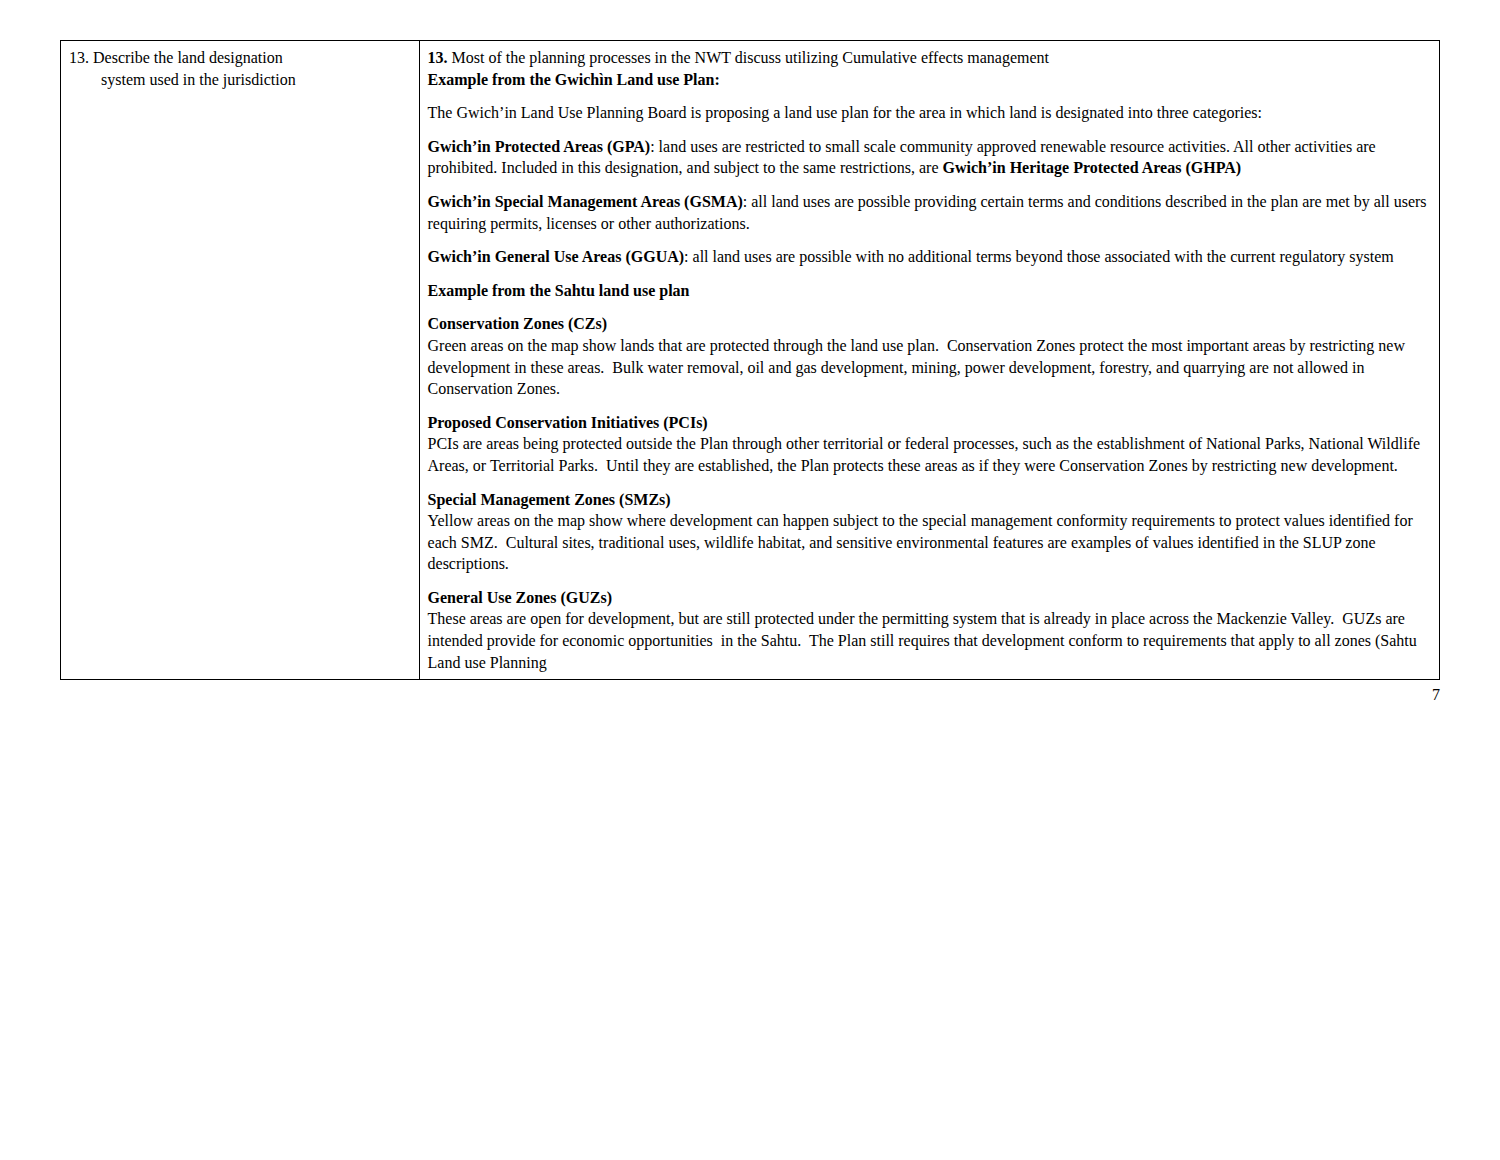| 13. Describe the land designation system used in the jurisdiction | 13. Most of the planning processes in the NWT discuss utilizing Cumulative effects management Example from the Gwichìn Land use Plan: The Gwich’in Land Use Planning Board is proposing a land use plan for the area in which land is designated into three categories: Gwich’in Protected Areas (GPA) : land uses are restricted to small scale community approved renewable resource activities. All other activities are prohibited. Included in this designation, and subject to the same restrictions, are Gwich’in Heritage Protected Areas (GHPA) Gwich’in Special Management Areas (GSMA) : all land uses are possible providing certain terms and conditions described in the plan are met by all users requiring permits, licenses or other authorizations. Gwich’in General Use Areas (GGUA) : all land uses are possible with no additional terms beyond those associated with the current regulatory system Example from the Sahtu land use plan Conservation Zones (CZs) Green areas on the map show lands that are protected through the land use plan. Conservation Zones protect the most important areas by restricting new development in these areas. Bulk water removal, oil and gas development, mining, power development, forestry, and quarrying are not allowed in Conservation Zones. Proposed Conservation Initiatives (PCIs) PCIs are areas being protected outside the Plan through other territorial or federal processes, such as the establishment of National Parks, National Wildlife Areas, or Territorial Parks. Until they are established, the Plan protects these areas as if they were Conservation Zones by restricting new development. Special Management Zones (SMZs) Yellow areas on the map show where development can happen subject to the special management conformity requirements to protect values identified for each SMZ. Cultural sites, traditional uses, wildlife habitat, and sensitive environmental features are examples of values identified in the SLUP zone descriptions. General Use Zones (GUZs) These areas are open for development, but are still protected under the permitting system that is already in place across the Mackenzie Valley. GUZs are intended provide for economic opportunities in the Sahtu. The Plan still requires that development conform to requirements that apply to all zones (Sahtu Land use Planning |
7